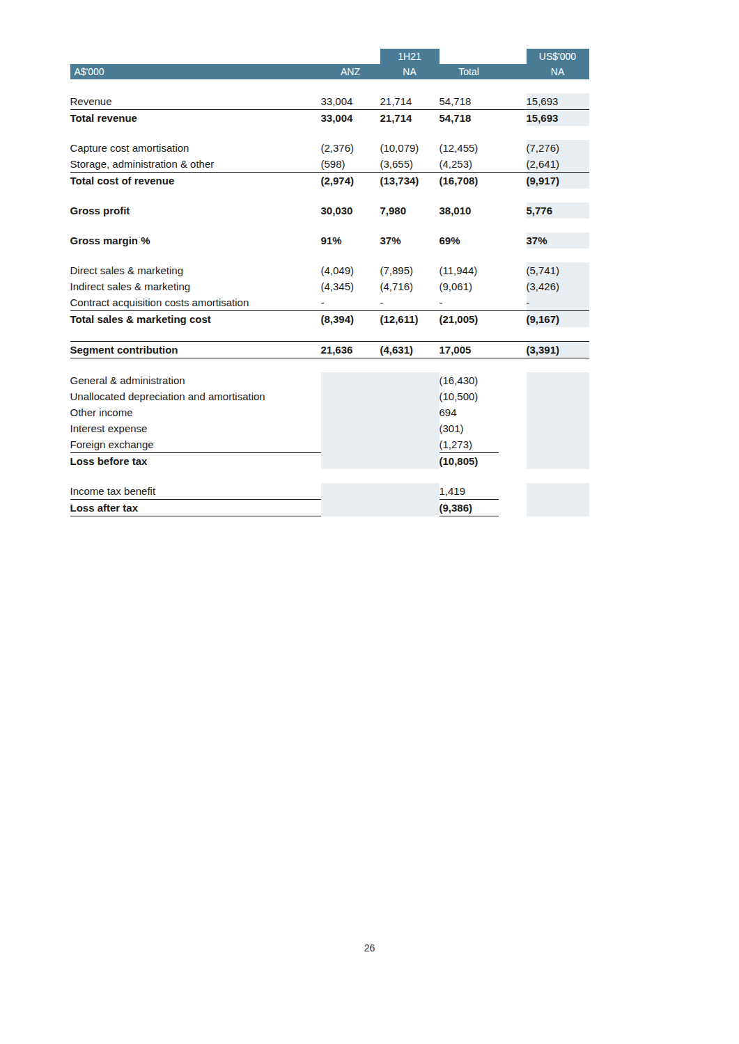| | | 1H21 | | | US$'000 |
| A$'000 | ANZ | NA | Total | | NA |
| Revenue | 33,004 | 21,714 | 54,718 | | 15,693 |
| Total revenue | 33,004 | 21,714 | 54,718 | | 15,693 |
| Capture cost amortisation | (2,376) | (10,079) | (12,455) | | (7,276) |
| Storage, administration & other | (598) | (3,655) | (4,253) | | (2,641) |
| Total cost of revenue | (2,974) | (13,734) | (16,708) | | (9,917) |
| Gross profit | 30,030 | 7,980 | 38,010 | | 5,776 |
| Gross margin % | 91% | 37% | 69% | | 37% |
| Direct sales & marketing | (4,049) | (7,895) | (11,944) | | (5,741) |
| Indirect sales & marketing | (4,345) | (4,716) | (9,061) | | (3,426) |
| Contract acquisition costs amortisation | - | - | - | | - |
| Total sales & marketing cost | (8,394) | (12,611) | (21,005) | | (9,167) |
| Segment contribution | 21,636 | (4,631) | 17,005 | | (3,391) |
| General & administration | | | (16,430) | | |
| Unallocated depreciation and amortisation | | | (10,500) | | |
| Other income | | | 694 | | |
| Interest expense | | | (301) | | |
| Foreign exchange | | | (1,273) | | |
| Loss before tax | | | (10,805) | | |
| Income tax benefit | | | 1,419 | | |
| Loss after tax | | | (9,386) | | |
26